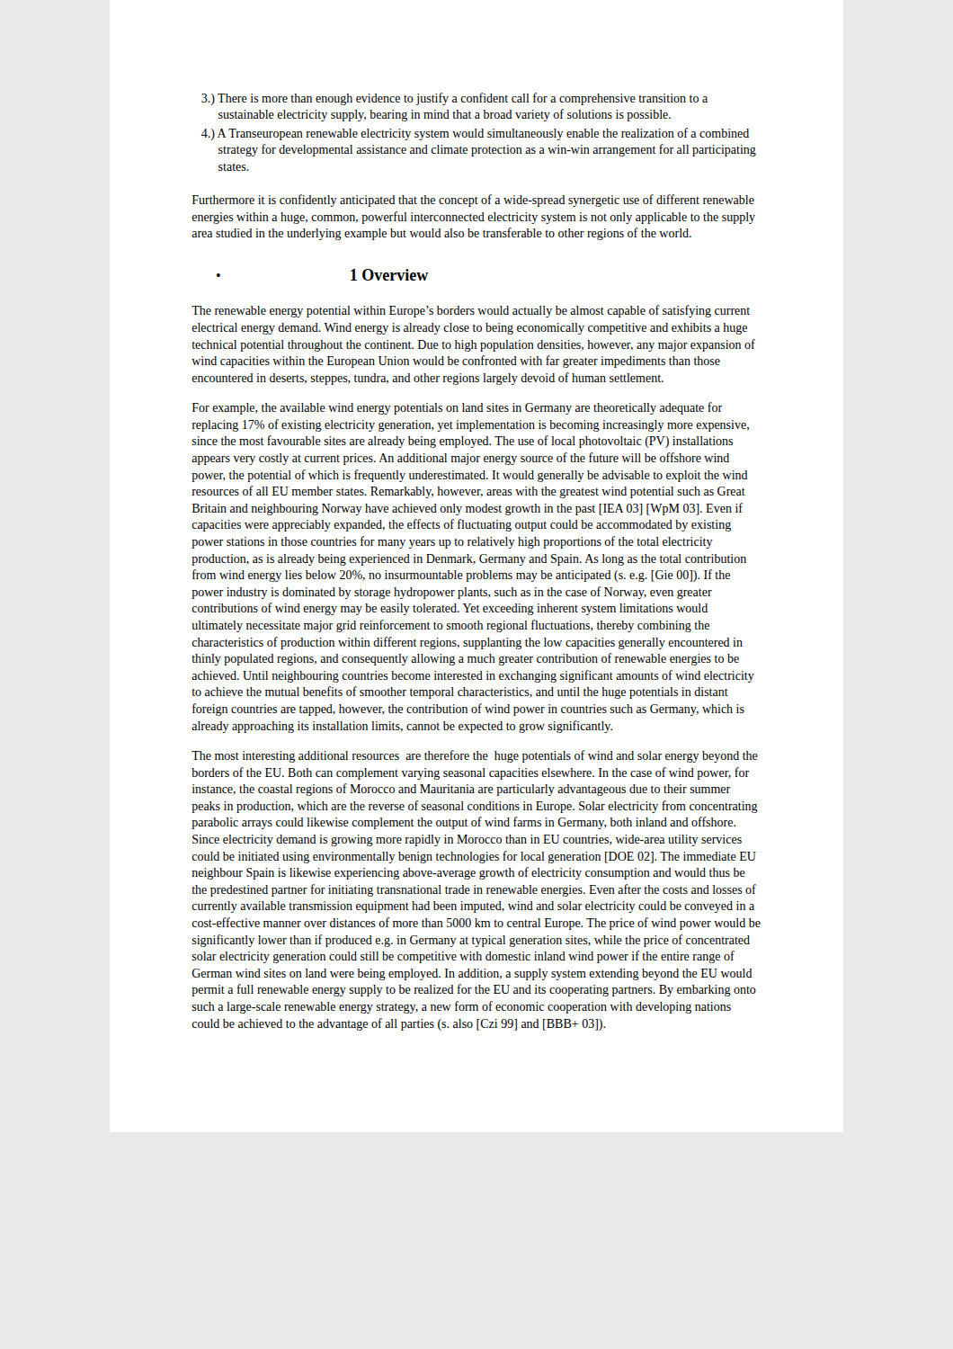3.) There is more than enough evidence to justify a confident call for a comprehensive transition to a sustainable electricity supply, bearing in mind that a broad variety of solutions is possible.
4.) A Transeuropean renewable electricity system would simultaneously enable the realization of a combined strategy for developmental assistance and climate protection as a win-win arrangement for all participating states.
Furthermore it is confidently anticipated that the concept of a wide-spread synergetic use of different renewable energies within a huge, common, powerful interconnected electricity system is not only applicable to the supply area studied in the underlying example but would also be transferable to other regions of the world.
• 1 Overview
The renewable energy potential within Europe’s borders would actually be almost capable of satisfying current electrical energy demand. Wind energy is already close to being economically competitive and exhibits a huge technical potential throughout the continent. Due to high population densities, however, any major expansion of wind capacities within the European Union would be confronted with far greater impediments than those encountered in deserts, steppes, tundra, and other regions largely devoid of human settlement.
For example, the available wind energy potentials on land sites in Germany are theoretically adequate for replacing 17% of existing electricity generation, yet implementation is becoming increasingly more expensive, since the most favourable sites are already being employed. The use of local photovoltaic (PV) installations appears very costly at current prices. An additional major energy source of the future will be offshore wind power, the potential of which is frequently underestimated. It would generally be advisable to exploit the wind resources of all EU member states. Remarkably, however, areas with the greatest wind potential such as Great Britain and neighbouring Norway have achieved only modest growth in the past [IEA 03] [WpM 03]. Even if capacities were appreciably expanded, the effects of fluctuating output could be accommodated by existing power stations in those countries for many years up to relatively high proportions of the total electricity production, as is already being experienced in Denmark, Germany and Spain. As long as the total contribution from wind energy lies below 20%, no insurmountable problems may be anticipated (s. e.g. [Gie 00]). If the power industry is dominated by storage hydropower plants, such as in the case of Norway, even greater contributions of wind energy may be easily tolerated. Yet exceeding inherent system limitations would ultimately necessitate major grid reinforcement to smooth regional fluctuations, thereby combining the characteristics of production within different regions, supplanting the low capacities generally encountered in thinly populated regions, and consequently allowing a much greater contribution of renewable energies to be achieved. Until neighbouring countries become interested in exchanging significant amounts of wind electricity to achieve the mutual benefits of smoother temporal characteristics, and until the huge potentials in distant foreign countries are tapped, however, the contribution of wind power in countries such as Germany, which is already approaching its installation limits, cannot be expected to grow significantly.
The most interesting additional resources are therefore the huge potentials of wind and solar energy beyond the borders of the EU. Both can complement varying seasonal capacities elsewhere. In the case of wind power, for instance, the coastal regions of Morocco and Mauritania are particularly advantageous due to their summer peaks in production, which are the reverse of seasonal conditions in Europe. Solar electricity from concentrating parabolic arrays could likewise complement the output of wind farms in Germany, both inland and offshore. Since electricity demand is growing more rapidly in Morocco than in EU countries, wide-area utility services could be initiated using environmentally benign technologies for local generation [DOE 02]. The immediate EU neighbour Spain is likewise experiencing above-average growth of electricity consumption and would thus be the predestined partner for initiating transnational trade in renewable energies. Even after the costs and losses of currently available transmission equipment had been imputed, wind and solar electricity could be conveyed in a cost-effective manner over distances of more than 5000 km to central Europe. The price of wind power would be significantly lower than if produced e.g. in Germany at typical generation sites, while the price of concentrated solar electricity generation could still be competitive with domestic inland wind power if the entire range of German wind sites on land were being employed. In addition, a supply system extending beyond the EU would permit a full renewable energy supply to be realized for the EU and its cooperating partners. By embarking onto such a large-scale renewable energy strategy, a new form of economic cooperation with developing nations could be achieved to the advantage of all parties (s. also [Czi 99] and [BBB+ 03]).